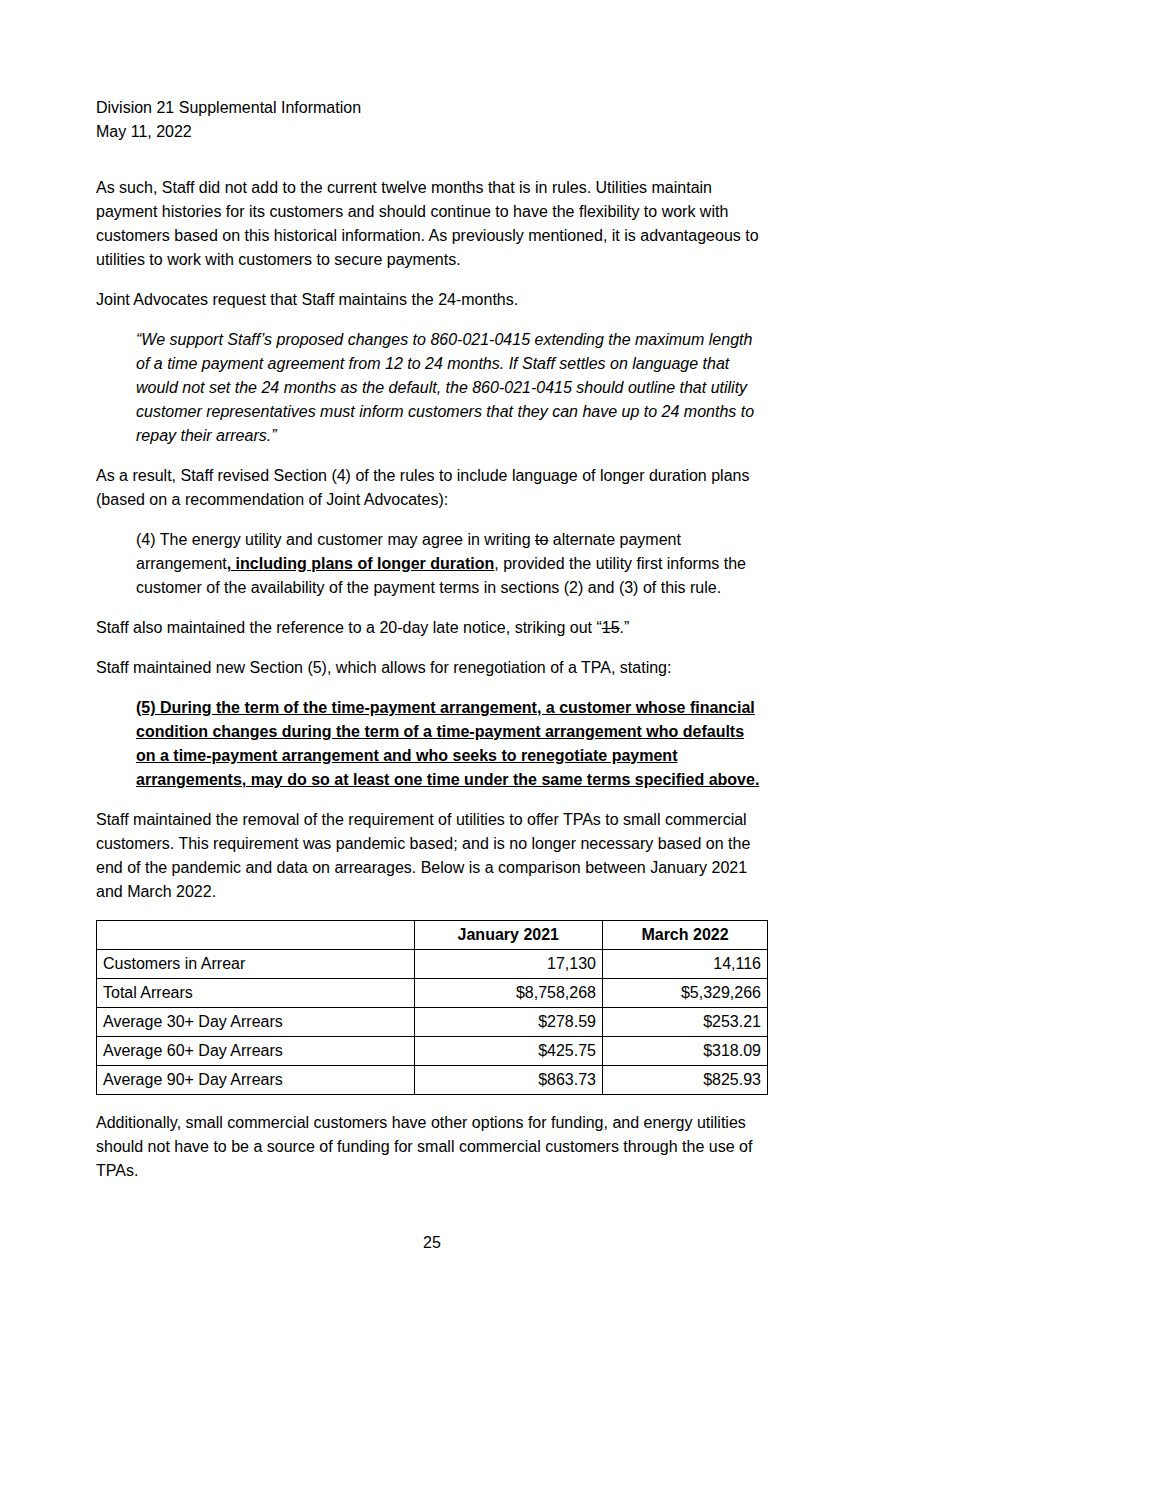Division 21 Supplemental Information
May 11, 2022
As such, Staff did not add to the current twelve months that is in rules. Utilities maintain payment histories for its customers and should continue to have the flexibility to work with customers based on this historical information. As previously mentioned, it is advantageous to utilities to work with customers to secure payments.
Joint Advocates request that Staff maintains the 24-months.
“We support Staff’s proposed changes to 860-021-0415 extending the maximum length of a time payment agreement from 12 to 24 months. If Staff settles on language that would not set the 24 months as the default, the 860-021-0415 should outline that utility customer representatives must inform customers that they can have up to 24 months to repay their arrears.”
As a result, Staff revised Section (4) of the rules to include language of longer duration plans (based on a recommendation of Joint Advocates):
(4) The energy utility and customer may agree in writing to alternate payment arrangement, including plans of longer duration, provided the utility first informs the customer of the availability of the payment terms in sections (2) and (3) of this rule.
Staff also maintained the reference to a 20-day late notice, striking out “15.”
Staff maintained new Section (5), which allows for renegotiation of a TPA, stating:
(5) During the term of the time-payment arrangement, a customer whose financial condition changes during the term of a time-payment arrangement who defaults on a time-payment arrangement and who seeks to renegotiate payment arrangements, may do so at least one time under the same terms specified above.
Staff maintained the removal of the requirement of utilities to offer TPAs to small commercial customers. This requirement was pandemic based; and is no longer necessary based on the end of the pandemic and data on arrearages. Below is a comparison between January 2021 and March 2022.
| | January 2021 | March 2022 |
| --- | --- | --- |
| Customers in Arrear | 17,130 | 14,116 |
| Total Arrears | $8,758,268 | $5,329,266 |
| Average 30+ Day Arrears | $278.59 | $253.21 |
| Average 60+ Day Arrears | $425.75 | $318.09 |
| Average 90+ Day Arrears | $863.73 | $825.93 |
Additionally, small commercial customers have other options for funding, and energy utilities should not have to be a source of funding for small commercial customers through the use of TPAs.
25